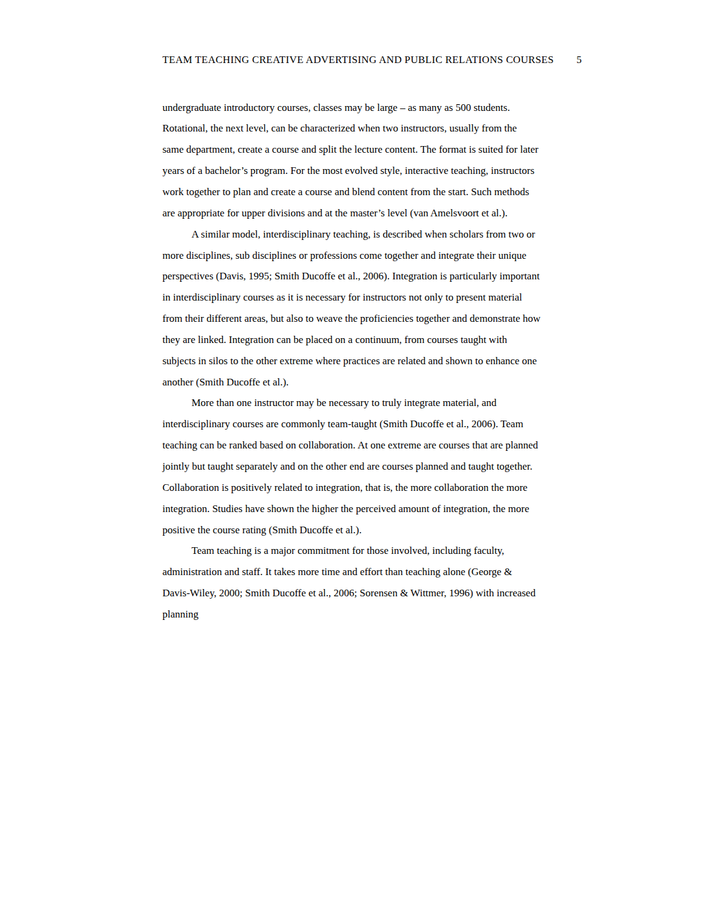Team Teaching Creative Advertising and Public Relations Courses 5
undergraduate introductory courses, classes may be large – as many as 500 students. Rotational, the next level, can be characterized when two instructors, usually from the same department, create a course and split the lecture content. The format is suited for later years of a bachelor’s program. For the most evolved style, interactive teaching, instructors work together to plan and create a course and blend content from the start. Such methods are appropriate for upper divisions and at the master’s level (van Amelsvoort et al.).
A similar model, interdisciplinary teaching, is described when scholars from two or more disciplines, sub disciplines or professions come together and integrate their unique perspectives (Davis, 1995; Smith Ducoffe et al., 2006). Integration is particularly important in interdisciplinary courses as it is necessary for instructors not only to present material from their different areas, but also to weave the proficiencies together and demonstrate how they are linked. Integration can be placed on a continuum, from courses taught with subjects in silos to the other extreme where practices are related and shown to enhance one another (Smith Ducoffe et al.).
More than one instructor may be necessary to truly integrate material, and interdisciplinary courses are commonly team-taught (Smith Ducoffe et al., 2006). Team teaching can be ranked based on collaboration. At one extreme are courses that are planned jointly but taught separately and on the other end are courses planned and taught together. Collaboration is positively related to integration, that is, the more collaboration the more integration. Studies have shown the higher the perceived amount of integration, the more positive the course rating (Smith Ducoffe et al.).
Team teaching is a major commitment for those involved, including faculty, administration and staff. It takes more time and effort than teaching alone (George & Davis-Wiley, 2000; Smith Ducoffe et al., 2006; Sorensen & Wittmer, 1996) with increased planning